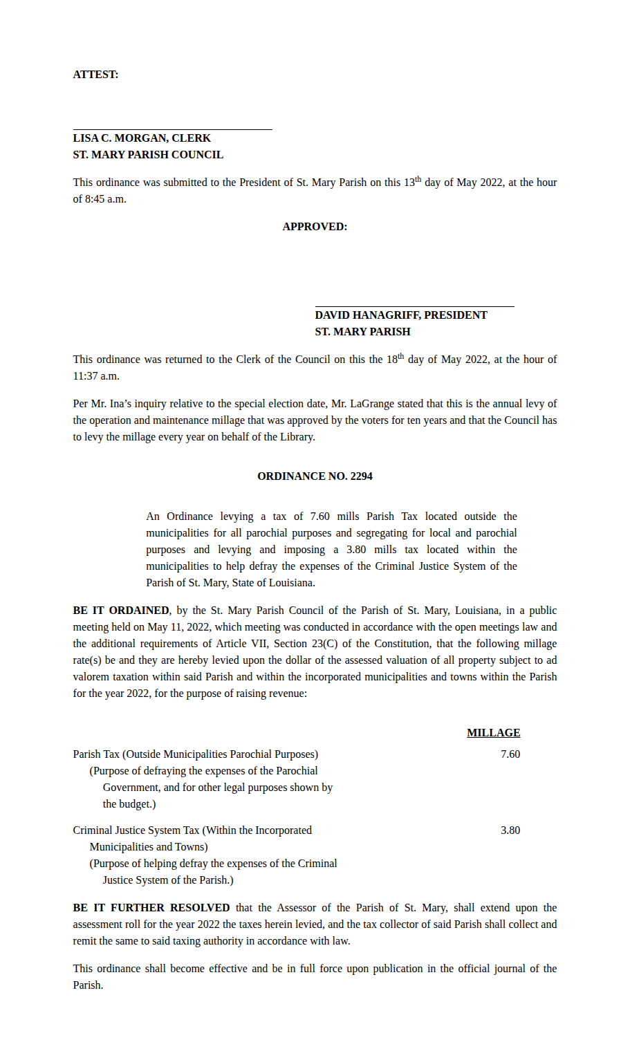ATTEST:
LISA C. MORGAN, CLERK
ST. MARY PARISH COUNCIL
This ordinance was submitted to the President of St. Mary Parish on this 13th day of May 2022, at the hour of 8:45 a.m.
APPROVED:
DAVID HANAGRIFF, PRESIDENT
ST. MARY PARISH
This ordinance was returned to the Clerk of the Council on this the 18th day of May 2022, at the hour of 11:37 a.m.
Per Mr. Ina’s inquiry relative to the special election date, Mr. LaGrange stated that this is the annual levy of the operation and maintenance millage that was approved by the voters for ten years and that the Council has to levy the millage every year on behalf of the Library.
ORDINANCE NO. 2294
An Ordinance levying a tax of 7.60 mills Parish Tax located outside the municipalities for all parochial purposes and segregating for local and parochial purposes and levying and imposing a 3.80 mills tax located within the municipalities to help defray the expenses of the Criminal Justice System of the Parish of St. Mary, State of Louisiana.
BE IT ORDAINED, by the St. Mary Parish Council of the Parish of St. Mary, Louisiana, in a public meeting held on May 11, 2022, which meeting was conducted in accordance with the open meetings law and the additional requirements of Article VII, Section 23(C) of the Constitution, that the following millage rate(s) be and they are hereby levied upon the dollar of the assessed valuation of all property subject to ad valorem taxation within said Parish and within the incorporated municipalities and towns within the Parish for the year 2022, for the purpose of raising revenue:
MILLAGE
| Parish Tax (Outside Municipalities Parochial Purposes) (Purpose of defraying the expenses of the Parochial Government, and for other legal purposes shown by the budget.) | 7.60 |
| Criminal Justice System Tax (Within the Incorporated Municipalities and Towns) (Purpose of helping defray the expenses of the Criminal Justice System of the Parish.) | 3.80 |
BE IT FURTHER RESOLVED that the Assessor of the Parish of St. Mary, shall extend upon the assessment roll for the year 2022 the taxes herein levied, and the tax collector of said Parish shall collect and remit the same to said taxing authority in accordance with law.
This ordinance shall become effective and be in full force upon publication in the official journal of the Parish.